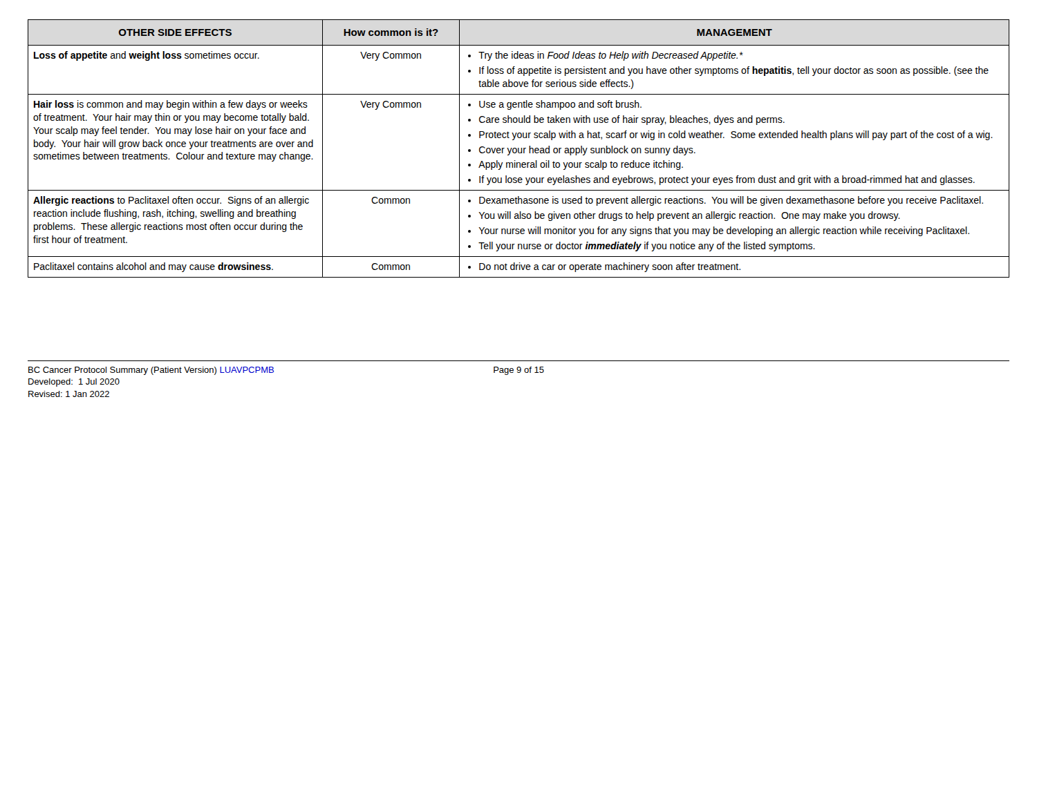| OTHER SIDE EFFECTS | How common is it? | MANAGEMENT |
| --- | --- | --- |
| Loss of appetite and weight loss sometimes occur. | Very Common | Try the ideas in Food Ideas to Help with Decreased Appetite.* If loss of appetite is persistent and you have other symptoms of hepatitis , tell your doctor as soon as possible. (see the table above for serious side effects.) |
| Hair loss is common and may begin within a few days or weeks of treatment. Your hair may thin or you may become totally bald. Your scalp may feel tender. You may lose hair on your face and body. Your hair will grow back once your treatments are over and sometimes between treatments. Colour and texture may change. | Very Common | Use a gentle shampoo and soft brush. Care should be taken with use of hair spray, bleaches, dyes and perms. Protect your scalp with a hat, scarf or wig in cold weather. Some extended health plans will pay part of the cost of a wig. Cover your head or apply sunblock on sunny days. Apply mineral oil to your scalp to reduce itching. If you lose your eyelashes and eyebrows, protect your eyes from dust and grit with a broad-rimmed hat and glasses. |
| Allergic reactions to Paclitaxel often occur. Signs of an allergic reaction include flushing, rash, itching, swelling and breathing problems. These allergic reactions most often occur during the first hour of treatment. | Common | Dexamethasone is used to prevent allergic reactions. You will be given dexamethasone before you receive Paclitaxel. You will also be given other drugs to help prevent an allergic reaction. One may make you drowsy. Your nurse will monitor you for any signs that you may be developing an allergic reaction while receiving Paclitaxel. Tell your nurse or doctor immediately if you notice any of the listed symptoms. |
| Paclitaxel contains alcohol and may cause drowsiness . | Common | Do not drive a car or operate machinery soon after treatment. |
BC Cancer Protocol Summary (Patient Version) LUAVPCPMB
Developed: 1 Jul 2020
Revised: 1 Jan 2022
Page 9 of 15